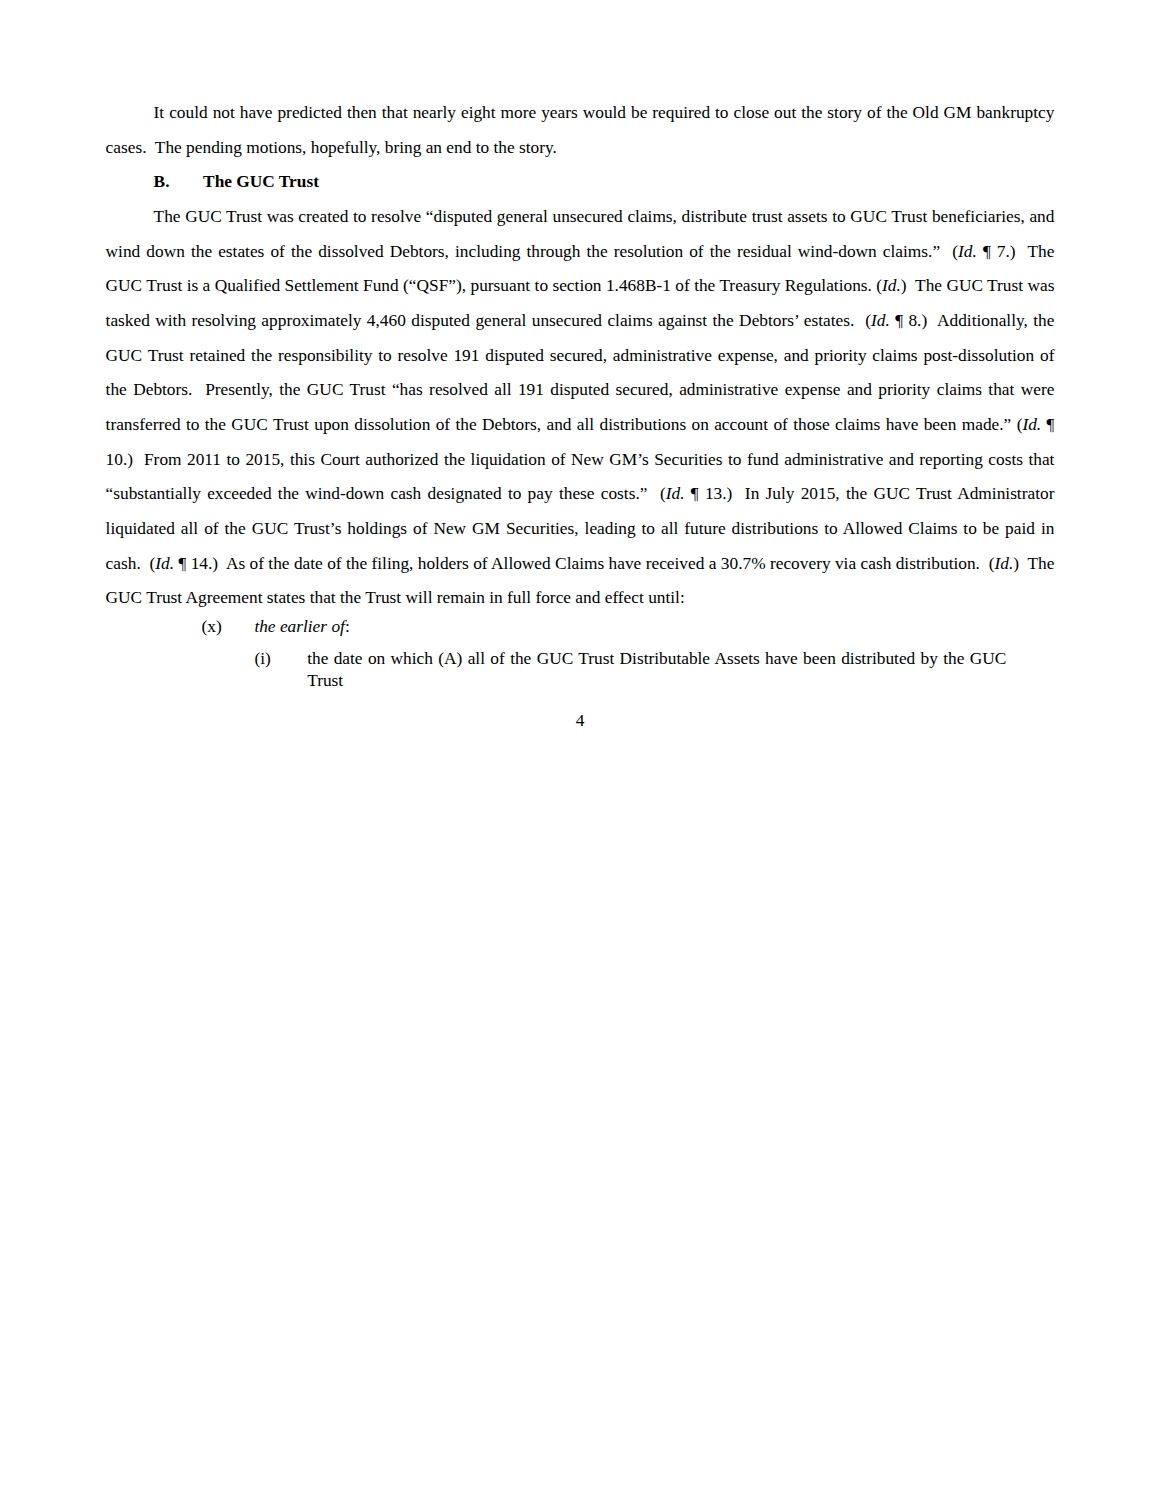It could not have predicted then that nearly eight more years would be required to close out the story of the Old GM bankruptcy cases. The pending motions, hopefully, bring an end to the story.
B. The GUC Trust
The GUC Trust was created to resolve “disputed general unsecured claims, distribute trust assets to GUC Trust beneficiaries, and wind down the estates of the dissolved Debtors, including through the resolution of the residual wind-down claims.” (Id. ¶ 7.) The GUC Trust is a Qualified Settlement Fund (“QSF”), pursuant to section 1.468B-1 of the Treasury Regulations. (Id.) The GUC Trust was tasked with resolving approximately 4,460 disputed general unsecured claims against the Debtors’ estates. (Id. ¶ 8.) Additionally, the GUC Trust retained the responsibility to resolve 191 disputed secured, administrative expense, and priority claims post-dissolution of the Debtors. Presently, the GUC Trust “has resolved all 191 disputed secured, administrative expense and priority claims that were transferred to the GUC Trust upon dissolution of the Debtors, and all distributions on account of those claims have been made.” (Id. ¶ 10.) From 2011 to 2015, this Court authorized the liquidation of New GM’s Securities to fund administrative and reporting costs that “substantially exceeded the wind-down cash designated to pay these costs.” (Id. ¶ 13.) In July 2015, the GUC Trust Administrator liquidated all of the GUC Trust’s holdings of New GM Securities, leading to all future distributions to Allowed Claims to be paid in cash. (Id. ¶ 14.) As of the date of the filing, holders of Allowed Claims have received a 30.7% recovery via cash distribution. (Id.) The GUC Trust Agreement states that the Trust will remain in full force and effect until:
(x) the earlier of:
(i) the date on which (A) all of the GUC Trust Distributable Assets have been distributed by the GUC Trust
4